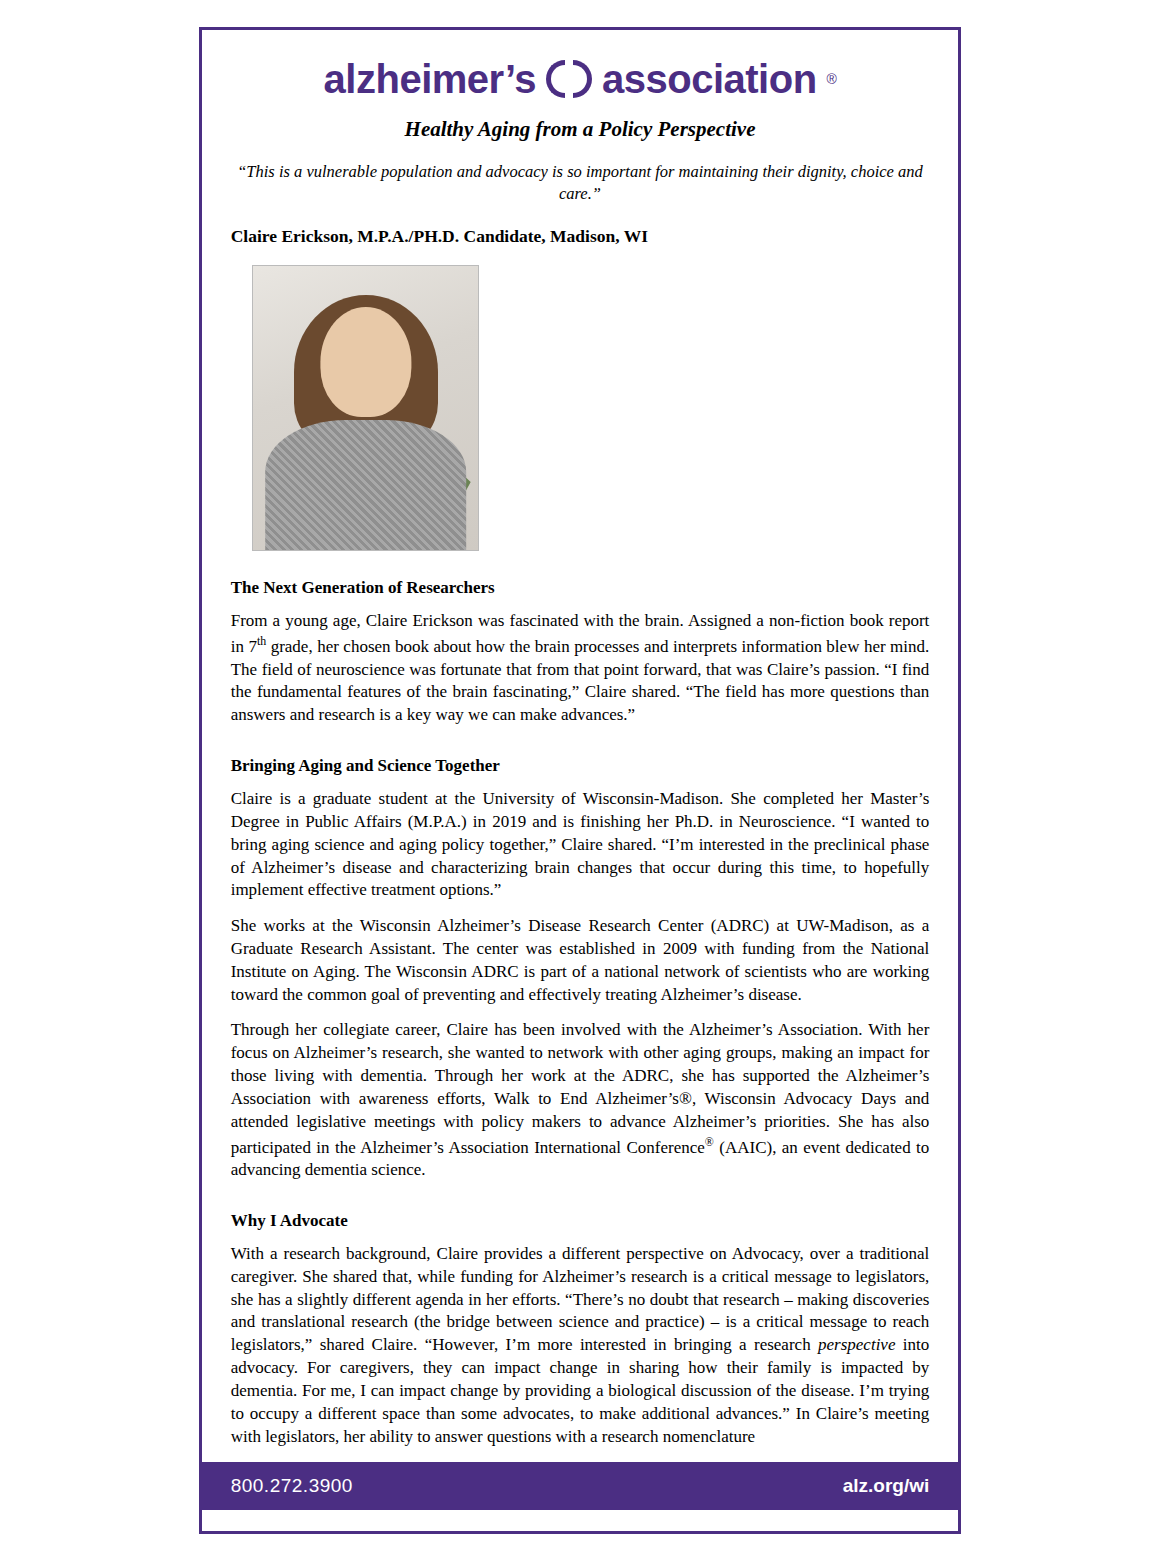alzheimer’s association®
Healthy Aging from a Policy Perspective
“This is a vulnerable population and advocacy is so important for maintaining their dignity, choice and care.”
Claire Erickson, M.P.A./PH.D. Candidate, Madison, WI
The Next Generation of Researchers
From a young age, Claire Erickson was fascinated with the brain. Assigned a non-fiction book report in 7th grade, her chosen book about how the brain processes and interprets information blew her mind. The field of neuroscience was fortunate that from that point forward, that was Claire’s passion. “I find the fundamental features of the brain fascinating,” Claire shared. “The field has more questions than answers and research is a key way we can make advances.”
Bringing Aging and Science Together
Claire is a graduate student at the University of Wisconsin-Madison. She completed her Master’s Degree in Public Affairs (M.P.A.) in 2019 and is finishing her Ph.D. in Neuroscience. “I wanted to bring aging science and aging policy together,” Claire shared. “I’m interested in the preclinical phase of Alzheimer’s disease and characterizing brain changes that occur during this time, to hopefully implement effective treatment options.”
She works at the Wisconsin Alzheimer’s Disease Research Center (ADRC) at UW-Madison, as a Graduate Research Assistant. The center was established in 2009 with funding from the National Institute on Aging. The Wisconsin ADRC is part of a national network of scientists who are working toward the common goal of preventing and effectively treating Alzheimer’s disease.
Through her collegiate career, Claire has been involved with the Alzheimer’s Association. With her focus on Alzheimer’s research, she wanted to network with other aging groups, making an impact for those living with dementia. Through her work at the ADRC, she has supported the Alzheimer’s Association with awareness efforts, Walk to End Alzheimer’s®, Wisconsin Advocacy Days and attended legislative meetings with policy makers to advance Alzheimer’s priorities. She has also participated in the Alzheimer’s Association International Conference® (AAIC), an event dedicated to advancing dementia science.
Why I Advocate
With a research background, Claire provides a different perspective on Advocacy, over a traditional caregiver. She shared that, while funding for Alzheimer’s research is a critical message to legislators, she has a slightly different agenda in her efforts. “There’s no doubt that research – making discoveries and translational research (the bridge between science and practice) – is a critical message to reach legislators,” shared Claire. “However, I’m more interested in bringing a research perspective into advocacy. For caregivers, they can impact change in sharing how their family is impacted by dementia. For me, I can impact change by providing a biological discussion of the disease. I’m trying to occupy a different space than some advocates, to make additional advances.” In Claire’s meeting with legislators, her ability to answer questions with a research nomenclature
800.272.3900 alz.org/wi